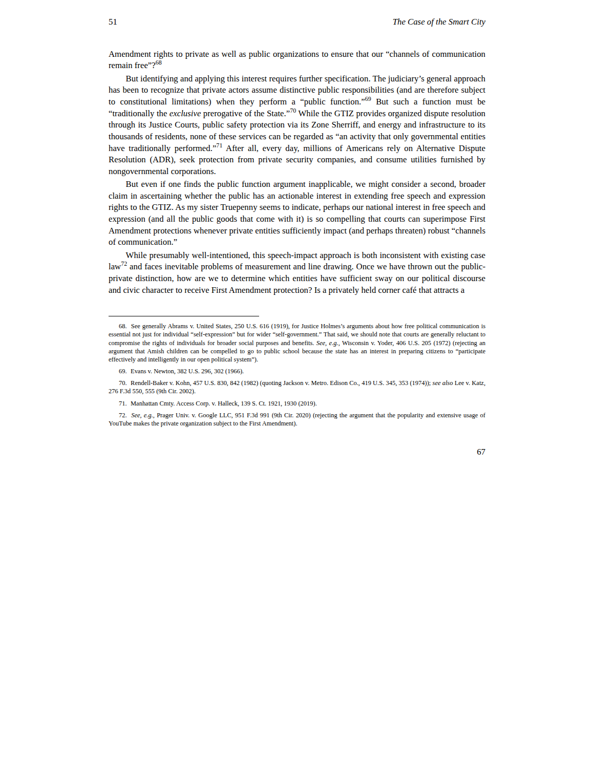51 The Case of the Smart City
Amendment rights to private as well as public organizations to ensure that our “channels of communication remain free”?68
But identifying and applying this interest requires further specification. The judiciary’s general approach has been to recognize that private actors assume distinctive public responsibilities (and are therefore subject to constitutional limitations) when they perform a “public function.”69 But such a function must be “traditionally the exclusive prerogative of the State.”70 While the GTIZ provides organized dispute resolution through its Justice Courts, public safety protection via its Zone Sherriff, and energy and infrastructure to its thousands of residents, none of these services can be regarded as “an activity that only governmental entities have traditionally performed.”71 After all, every day, millions of Americans rely on Alternative Dispute Resolution (ADR), seek protection from private security companies, and consume utilities furnished by nongovernmental corporations.
But even if one finds the public function argument inapplicable, we might consider a second, broader claim in ascertaining whether the public has an actionable interest in extending free speech and expression rights to the GTIZ. As my sister Truepenny seems to indicate, perhaps our national interest in free speech and expression (and all the public goods that come with it) is so compelling that courts can superimpose First Amendment protections whenever private entities sufficiently impact (and perhaps threaten) robust “channels of communication.”
While presumably well-intentioned, this speech-impact approach is both inconsistent with existing case law72 and faces inevitable problems of measurement and line drawing. Once we have thrown out the public-private distinction, how are we to determine which entities have sufficient sway on our political discourse and civic character to receive First Amendment protection? Is a privately held corner café that attracts a
68. See generally Abrams v. United States, 250 U.S. 616 (1919), for Justice Holmes’s arguments about how free political communication is essential not just for individual “self-expression” but for wider “self-government.” That said, we should note that courts are generally reluctant to compromise the rights of individuals for broader social purposes and benefits. See, e.g., Wisconsin v. Yoder, 406 U.S. 205 (1972) (rejecting an argument that Amish children can be compelled to go to public school because the state has an interest in preparing citizens to “participate effectively and intelligently in our open political system”).
69. Evans v. Newton, 382 U.S. 296, 302 (1966).
70. Rendell-Baker v. Kohn, 457 U.S. 830, 842 (1982) (quoting Jackson v. Metro. Edison Co., 419 U.S. 345, 353 (1974)); see also Lee v. Katz, 276 F.3d 550, 555 (9th Cir. 2002).
71. Manhattan Cmty. Access Corp. v. Halleck, 139 S. Ct. 1921, 1930 (2019).
72. See, e.g., Prager Univ. v. Google LLC, 951 F.3d 991 (9th Cir. 2020) (rejecting the argument that the popularity and extensive usage of YouTube makes the private organization subject to the First Amendment).
67